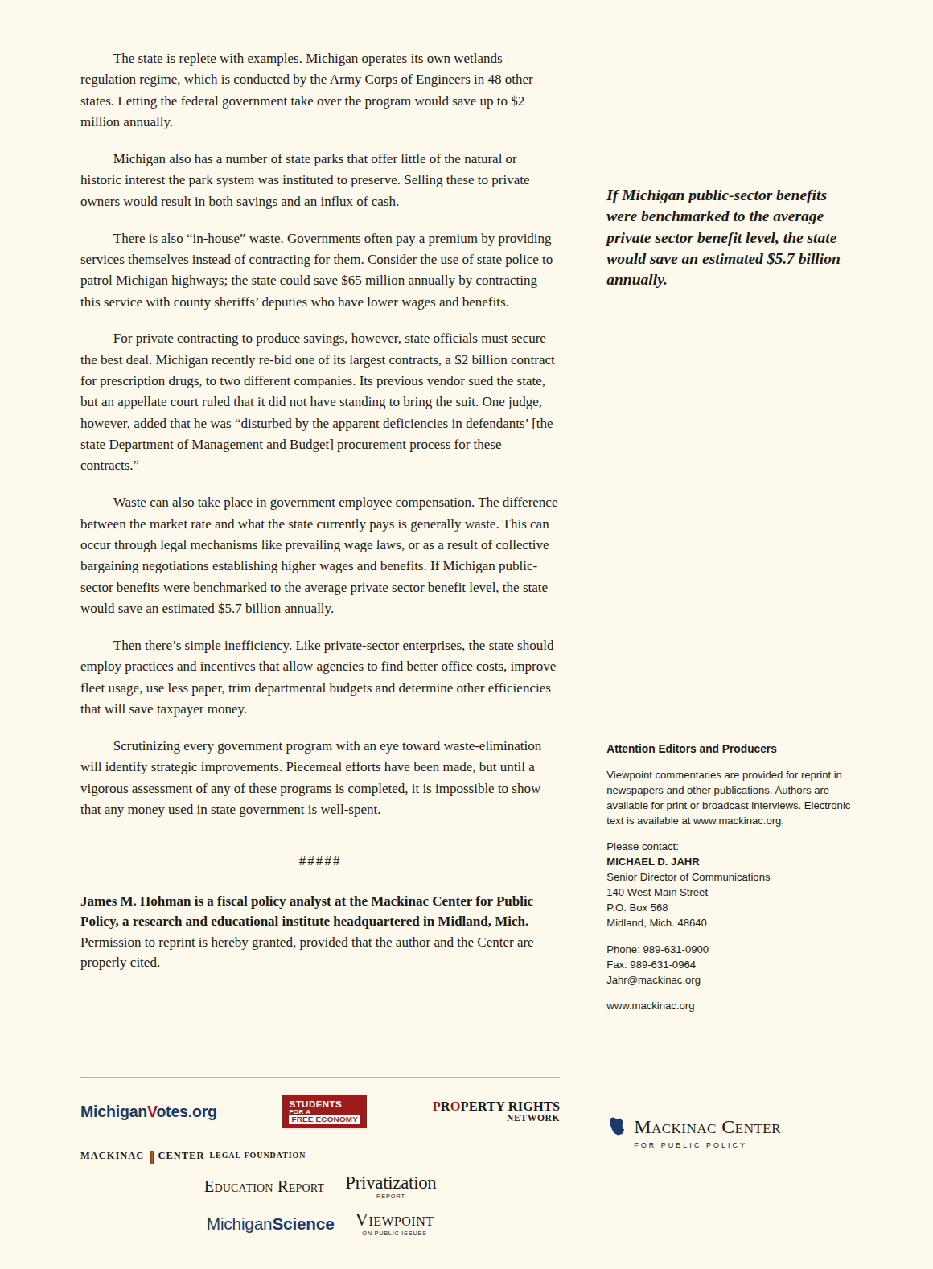The state is replete with examples. Michigan operates its own wetlands regulation regime, which is conducted by the Army Corps of Engineers in 48 other states. Letting the federal government take over the program would save up to $2 million annually.
Michigan also has a number of state parks that offer little of the natural or historic interest the park system was instituted to preserve. Selling these to private owners would result in both savings and an influx of cash.
There is also “in-house” waste. Governments often pay a premium by providing services themselves instead of contracting for them. Consider the use of state police to patrol Michigan highways; the state could save $65 million annually by contracting this service with county sheriffs’ deputies who have lower wages and benefits.
For private contracting to produce savings, however, state officials must secure the best deal. Michigan recently re-bid one of its largest contracts, a $2 billion contract for prescription drugs, to two different companies. Its previous vendor sued the state, but an appellate court ruled that it did not have standing to bring the suit. One judge, however, added that he was “disturbed by the apparent deficiencies in defendants’ [the state Department of Management and Budget] procurement process for these contracts.”
Waste can also take place in government employee compensation. The difference between the market rate and what the state currently pays is generally waste. This can occur through legal mechanisms like prevailing wage laws, or as a result of collective bargaining negotiations establishing higher wages and benefits. If Michigan public-sector benefits were benchmarked to the average private sector benefit level, the state would save an estimated $5.7 billion annually.
Then there’s simple inefficiency. Like private-sector enterprises, the state should employ practices and incentives that allow agencies to find better office costs, improve fleet usage, use less paper, trim departmental budgets and determine other efficiencies that will save taxpayer money.
Scrutinizing every government program with an eye toward waste-elimination will identify strategic improvements. Piecemeal efforts have been made, but until a vigorous assessment of any of these programs is completed, it is impossible to show that any money used in state government is well-spent.
#####
James M. Hohman is a fiscal policy analyst at the Mackinac Center for Public Policy, a research and educational institute headquartered in Midland, Mich. Permission to reprint is hereby granted, provided that the author and the Center are properly cited.
If Michigan public-sector benefits were benchmarked to the average private sector benefit level, the state would save an estimated $5.7 billion annually.
Attention Editors and Producers
Viewpoint commentaries are provided for reprint in newspapers and other publications. Authors are available for print or broadcast interviews. Electronic text is available at www.mackinac.org.
Please contact:
MICHAEL D. JAHR
Senior Director of Communications
140 West Main Street
P.O. Box 568
Midland, Mich. 48640
Phone: 989-631-0900
Fax: 989-631-0964
Jahr@mackinac.org
www.mackinac.org
Michigan Votes.org
STUDENTS FOR A FREE ECONOMY
PROPERTY RIGHTS
NETWORK
MACKINAC ||| CENTER LEGAL FOUNDATION
Education Report
Privatization
Report
Michigan Science
Viewpoint
on public issues
Mackinac Center
for public policy